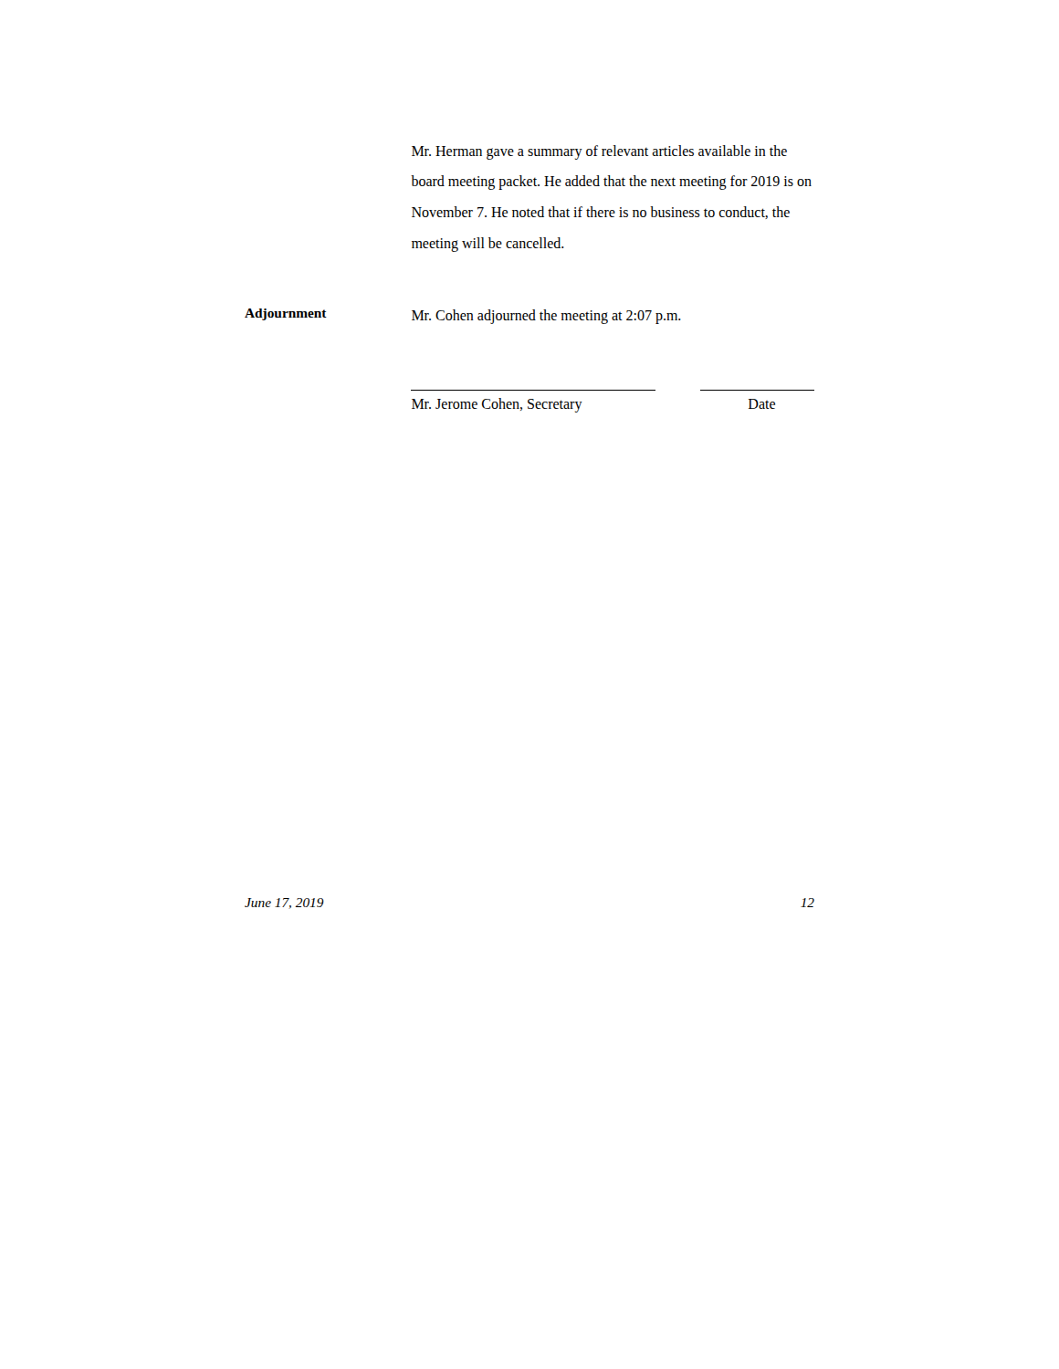Mr. Herman gave a summary of relevant articles available in the board meeting packet. He added that the next meeting for 2019 is on November 7. He noted that if there is no business to conduct, the meeting will be cancelled.
Adjournment
Mr. Cohen adjourned the meeting at 2:07 p.m.
Mr. Jerome Cohen, Secretary
Date
June 17, 2019 12